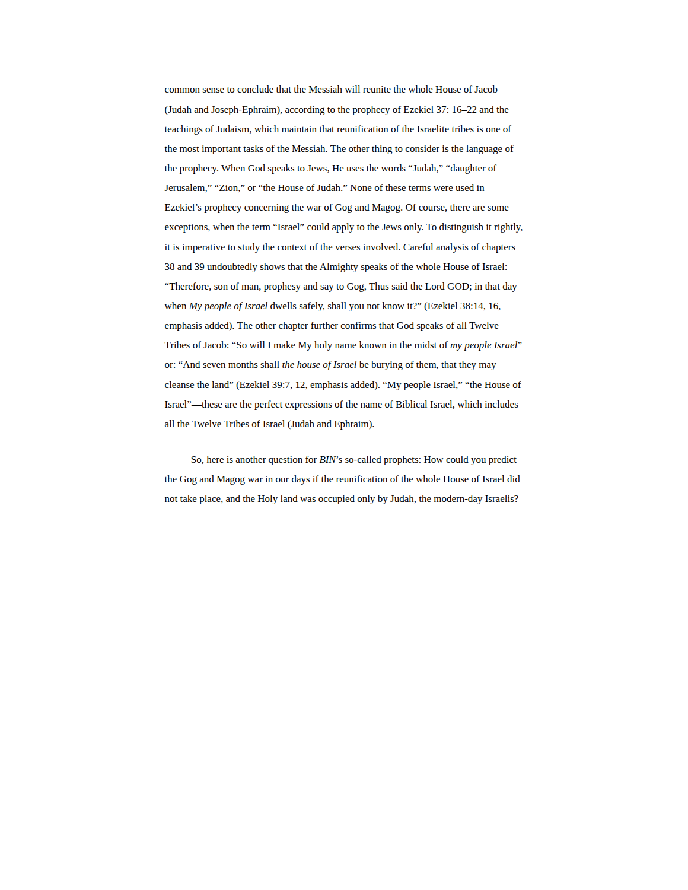common sense to conclude that the Messiah will reunite the whole House of Jacob (Judah and Joseph-Ephraim), according to the prophecy of Ezekiel 37: 16–22 and the teachings of Judaism, which maintain that reunification of the Israelite tribes is one of the most important tasks of the Messiah. The other thing to consider is the language of the prophecy. When God speaks to Jews, He uses the words “Judah,” “daughter of Jerusalem,” “Zion,” or “the House of Judah.” None of these terms were used in Ezekiel’s prophecy concerning the war of Gog and Magog. Of course, there are some exceptions, when the term “Israel” could apply to the Jews only. To distinguish it rightly, it is imperative to study the context of the verses involved. Careful analysis of chapters 38 and 39 undoubtedly shows that the Almighty speaks of the whole House of Israel: “Therefore, son of man, prophesy and say to Gog, Thus said the Lord GOD; in that day when My people of Israel dwells safely, shall you not know it?” (Ezekiel 38:14, 16, emphasis added). The other chapter further confirms that God speaks of all Twelve Tribes of Jacob: “So will I make My holy name known in the midst of my people Israel” or: “And seven months shall the house of Israel be burying of them, that they may cleanse the land” (Ezekiel 39:7, 12, emphasis added). “My people Israel,” “the House of Israel”—these are the perfect expressions of the name of Biblical Israel, which includes all the Twelve Tribes of Israel (Judah and Ephraim).
So, here is another question for BIN’s so-called prophets: How could you predict the Gog and Magog war in our days if the reunification of the whole House of Israel did not take place, and the Holy land was occupied only by Judah, the modern-day Israelis?